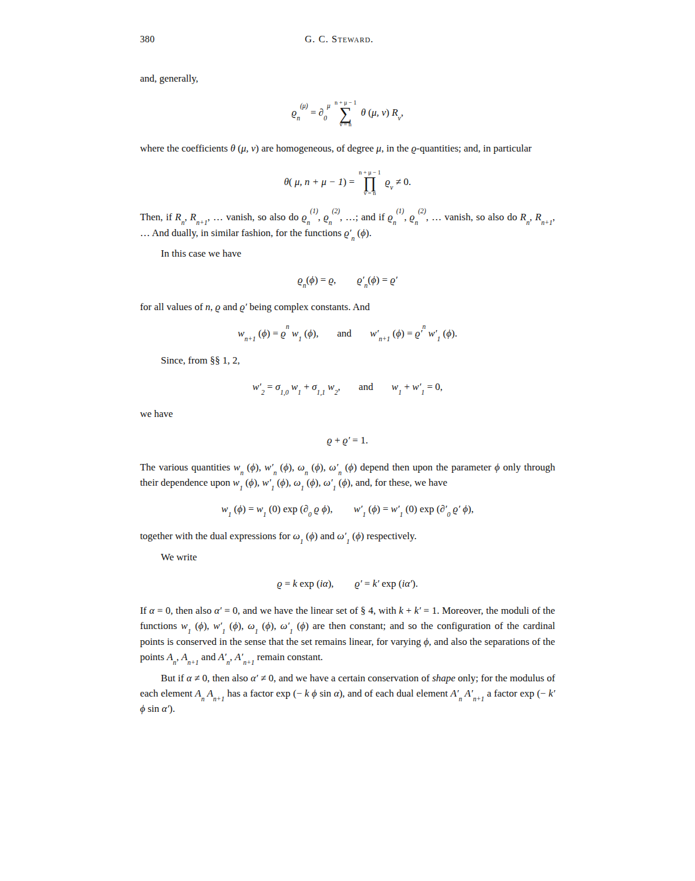380
G. C. Steward.
and, generally,
ϱn(μ) = ∂0μ n + μ − 1 ∑ ν = n θ (μ, ν) Rν,
where the coefficients θ (μ, ν) are homogeneous, of degree μ, in the ϱ-quantities; and, in particular
θ( μ, n + μ − 1) = n + μ − 1 ∏ ν = n ϱν ≠ 0.
Then, if Rn, Rn+1, … vanish, so also do ϱn(1), ϱn(2), …; and if ϱn(1), ϱn(2), … vanish, so also do Rn, Rn+1, … And dually, in similar fashion, for the functions ϱ′n (ϕ).
In this case we have
ϱn(ϕ) = ϱ, ϱ′n(ϕ) = ϱ′
for all values of n, ϱ and ϱ′ being complex constants. And
wn+1 (ϕ) = ϱn w1 (ϕ), and w′n+1 (ϕ) = ϱ′n w′1 (ϕ).
Since, from §§ 1, 2,
w′2 = σ1,0 w1 + σ1,1 w2, and w1 + w′1 = 0,
we have
ϱ + ϱ′ = 1.
The various quantities wn (ϕ), w′n (ϕ), ωn (ϕ), ω′n (ϕ) depend then upon the parameter ϕ only through their dependence upon w1 (ϕ), w′1 (ϕ), ω1 (ϕ), ω′1 (ϕ), and, for these, we have
w1 (ϕ) = w1 (0) exp (∂0 ϱ ϕ), w′1 (ϕ) = w′1 (0) exp (∂′0 ϱ′ ϕ),
together with the dual expressions for ω1 (ϕ) and ω′1 (ϕ) respectively.
We write
ϱ = k exp (iα), ϱ′ = k′ exp (iα′).
If α = 0, then also α′ = 0, and we have the linear set of § 4, with k + k′ = 1. Moreover, the moduli of the functions w1 (ϕ), w′1 (ϕ), ω1 (ϕ), ω′1 (ϕ) are then constant; and so the configuration of the cardinal points is conserved in the sense that the set remains linear, for varying ϕ, and also the separations of the points An, An+1 and A′n, A′n+1 remain constant.
But if α ≠ 0, then also α′ ≠ 0, and we have a certain conservation of shape only; for the modulus of each element An An+1 has a factor exp (− k ϕ sin α), and of each dual element A′n A′n+1 a factor exp (− k′ ϕ sin α′).